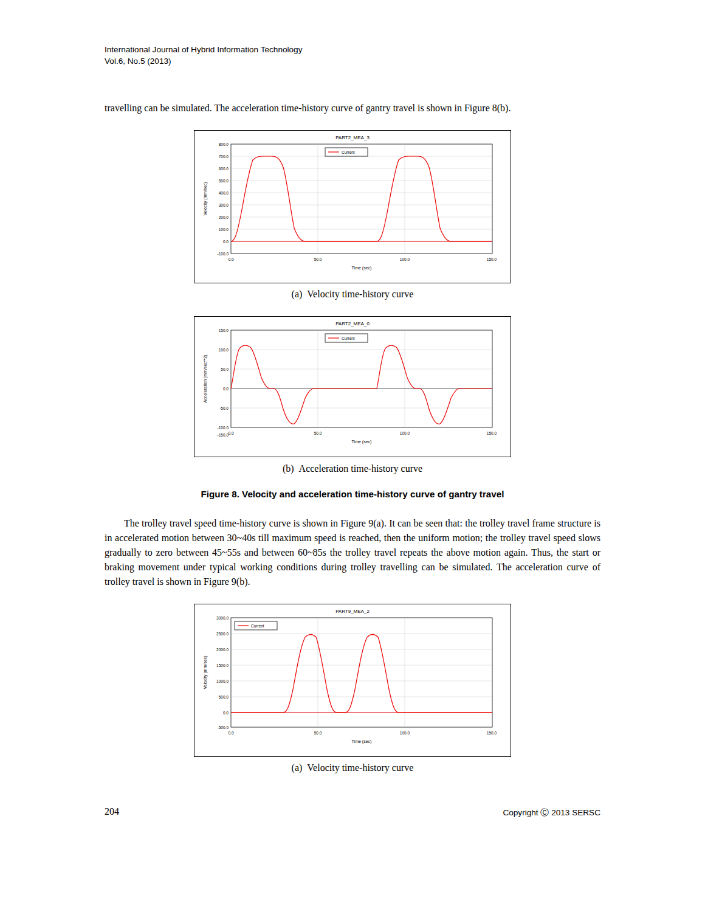International Journal of Hybrid Information Technology
Vol.6, No.5 (2013)
travelling can be simulated. The acceleration time-history curve of gantry travel is shown in Figure 8(b).
Velocity time-history curve of gantry travel PART2_MEA_3 800.0 700.0 600.0 500.0 400.0 300.0 200.0 100.0 0.0 -100.0 0.0 50.0 100.0 150.0 Time (sec) Velocity (mm/sec) Current
(a) Velocity time-history curve
Acceleration time-history curve of gantry travel PART2_MEA_0 150.0 100.0 50.0 0.0 -50.0 -100.0 -150.0 0.0 50.0 100.0 150.0 Time (sec) Acceleration (mm/sec**2) Current
(b) Acceleration time-history curve
Figure 8. Velocity and acceleration time-history curve of gantry travel
The trolley travel speed time-history curve is shown in Figure 9(a). It can be seen that: the trolley travel frame structure is in accelerated motion between 30~40s till maximum speed is reached, then the uniform motion; the trolley travel speed slows gradually to zero between 45~55s and between 60~85s the trolley travel repeats the above motion again. Thus, the start or braking movement under typical working conditions during trolley travelling can be simulated. The acceleration curve of trolley travel is shown in Figure 9(b).
Velocity time-history curve of trolley travel PART9_MEA_2 3000.0 2500.0 2000.0 1500.0 1000.0 500.0 0.0 -500.0 0.0 50.0 100.0 150.0 Time (sec) Velocity (mm/sec) Current
(a) Velocity time-history curve
204 Copyright Ⓒ 2013 SERSC